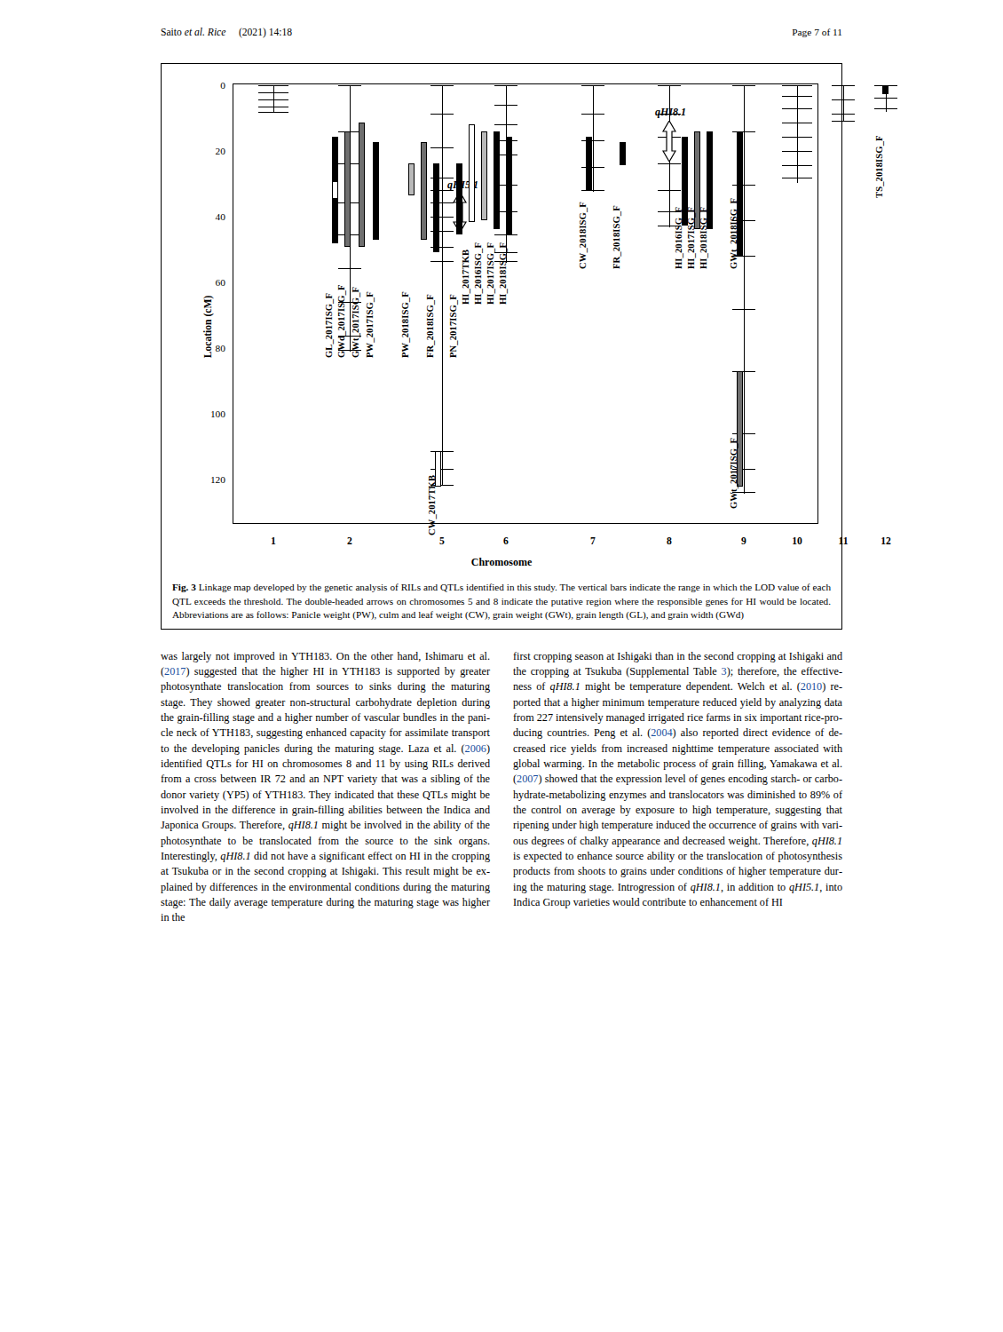Saito et al. Rice (2021) 14:18
Page 7 of 11
Location (cM)
0
20
40
60
80
100
120
GL_2017ISG_F
GWd_2017ISG_F
GWt_2017ISG_F
PW_2017ISG_F
PW_2018ISG_F
FR_2018ISG_F
qHI5.1
CW_2017TKB
HI_2017TKB
HI_2016ISG_F
HI_2017ISG_F
HI_2018ISG_F
PN_2017ISG_F
CW_2018ISG_F
FR_2018ISG_F
qHI8.1
HI_2016ISG_F
HI_2017ISG_F
HI_2018ISG_F
GWt_2018ISG_F
GWt_2017ISG_F
TS_2018ISG_F
1
2
5
6
7
8
9
10
11
12
Chromosome
Fig. 3 Linkage map developed by the genetic analysis of RILs and QTLs identified in this study. The vertical bars indicate the range in which the LOD value of each QTL exceeds the threshold. The double-headed arrows on chromosomes 5 and 8 indicate the putative region where the responsible genes for HI would be located. Abbreviations are as follows: Panicle weight (PW), culm and leaf weight (CW), grain weight (GWt), grain length (GL), and grain width (GWd)
was largely not improved in YTH183. On the other hand, Ishimaru et al. (2017) suggested that the higher HI in YTH183 is supported by greater photosynthate translocation from sources to sinks during the maturing stage. They showed greater non-structural carbohydrate depletion during the grain-filling stage and a higher number of vascular bundles in the panicle neck of YTH183, suggesting enhanced capacity for assimilate transport to the developing panicles during the maturing stage. Laza et al. (2006) identified QTLs for HI on chromosomes 8 and 11 by using RILs derived from a cross between IR 72 and an NPT variety that was a sibling of the donor variety (YP5) of YTH183. They indicated that these QTLs might be involved in the difference in grain-filling abilities between the Indica and Japonica Groups. Therefore, qHI8.1 might be involved in the ability of the photosynthate to be translocated from the source to the sink organs. Interestingly, qHI8.1 did not have a significant effect on HI in the cropping at Tsukuba or in the second cropping at Ishigaki. This result might be explained by differences in the environmental conditions during the maturing stage: The daily average temperature during the maturing stage was higher in the
first cropping season at Ishigaki than in the second cropping at Ishigaki and the cropping at Tsukuba (Supplemental Table 3); therefore, the effectiveness of qHI8.1 might be temperature dependent. Welch et al. (2010) reported that a higher minimum temperature reduced yield by analyzing data from 227 intensively managed irrigated rice farms in six important rice-producing countries. Peng et al. (2004) also reported direct evidence of decreased rice yields from increased nighttime temperature associated with global warming. In the metabolic process of grain filling, Yamakawa et al. (2007) showed that the expression level of genes encoding starch- or carbohydrate-metabolizing enzymes and translocators was diminished to 89% of the control on average by exposure to high temperature, suggesting that ripening under high temperature induced the occurrence of grains with various degrees of chalky appearance and decreased weight. Therefore, qHI8.1 is expected to enhance source ability or the translocation of photosynthesis products from shoots to grains under conditions of higher temperature during the maturing stage. Introgression of qHI8.1, in addition to qHI5.1, into Indica Group varieties would contribute to enhancement of HI